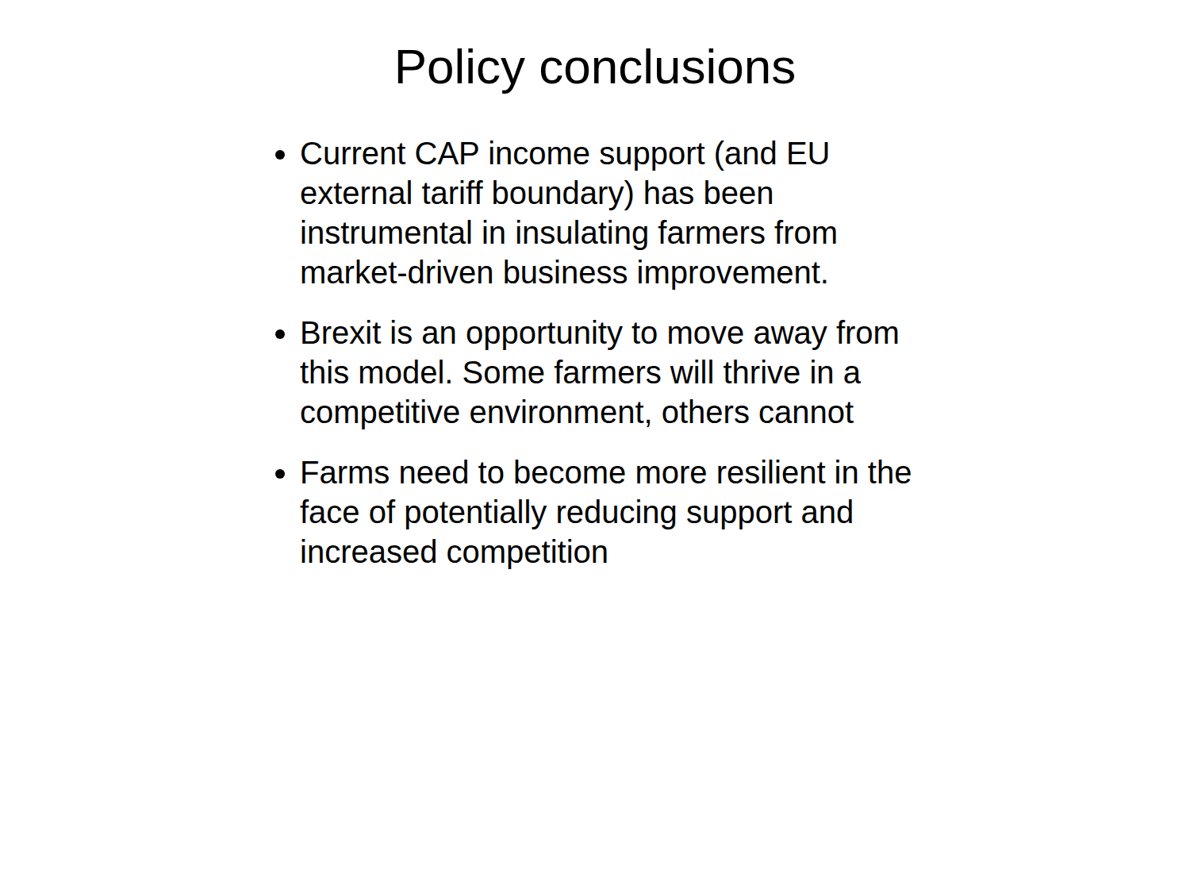Policy conclusions
Current CAP income support (and EU external tariff boundary) has been instrumental in insulating farmers from market-driven business improvement.
Brexit is an opportunity to move away from this model. Some farmers will thrive in a competitive environment, others cannot
Farms need to become more resilient in the face of potentially reducing support and increased competition